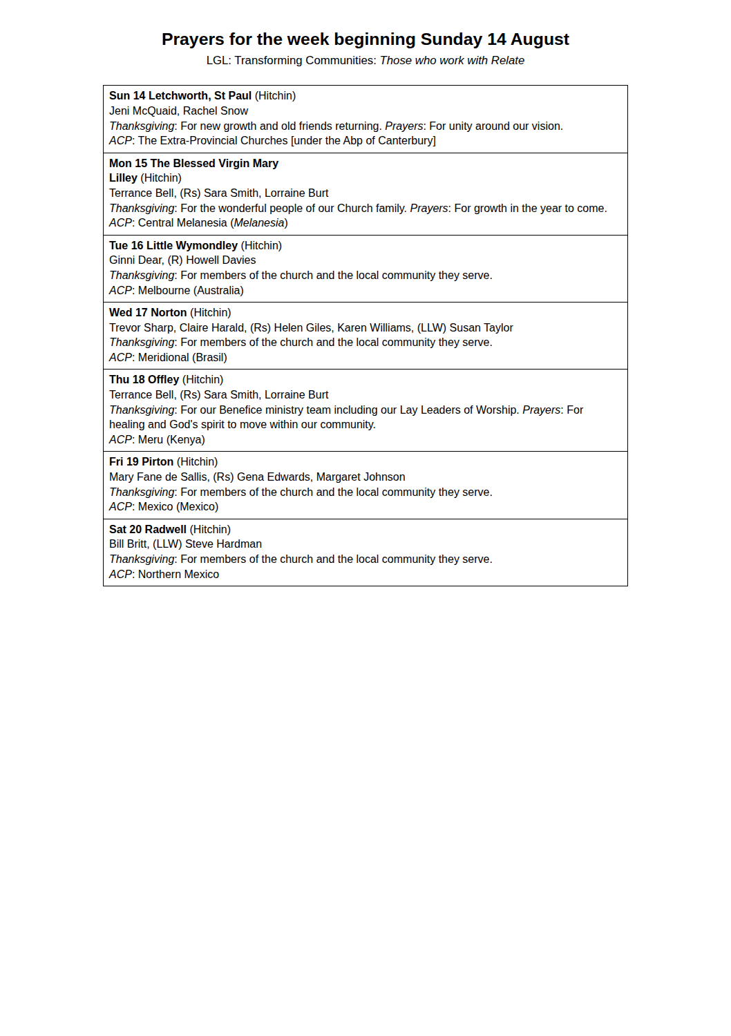Prayers for the week beginning Sunday 14 August
LGL: Transforming Communities: Those who work with Relate
| Sun 14 Letchworth, St Paul (Hitchin) Jeni McQuaid, Rachel Snow Thanksgiving : For new growth and old friends returning. Prayers : For unity around our vision. ACP : The Extra-Provincial Churches [under the Abp of Canterbury] |
| Mon 15 The Blessed Virgin Mary Lilley (Hitchin) Terrance Bell, (Rs) Sara Smith, Lorraine Burt Thanksgiving : For the wonderful people of our Church family. Prayers : For growth in the year to come. ACP : Central Melanesia ( Melanesia ) |
| Tue 16 Little Wymondley (Hitchin) Ginni Dear, (R) Howell Davies Thanksgiving : For members of the church and the local community they serve. ACP : Melbourne (Australia) |
| Wed 17 Norton (Hitchin) Trevor Sharp, Claire Harald, (Rs) Helen Giles, Karen Williams, (LLW) Susan Taylor Thanksgiving : For members of the church and the local community they serve. ACP : Meridional (Brasil) |
| Thu 18 Offley (Hitchin) Terrance Bell, (Rs) Sara Smith, Lorraine Burt Thanksgiving : For our Benefice ministry team including our Lay Leaders of Worship. Prayers : For healing and God's spirit to move within our community. ACP : Meru (Kenya) |
| Fri 19 Pirton (Hitchin) Mary Fane de Sallis, (Rs) Gena Edwards, Margaret Johnson Thanksgiving : For members of the church and the local community they serve. ACP : Mexico (Mexico) |
| Sat 20 Radwell (Hitchin) Bill Britt, (LLW) Steve Hardman Thanksgiving : For members of the church and the local community they serve. ACP : Northern Mexico |